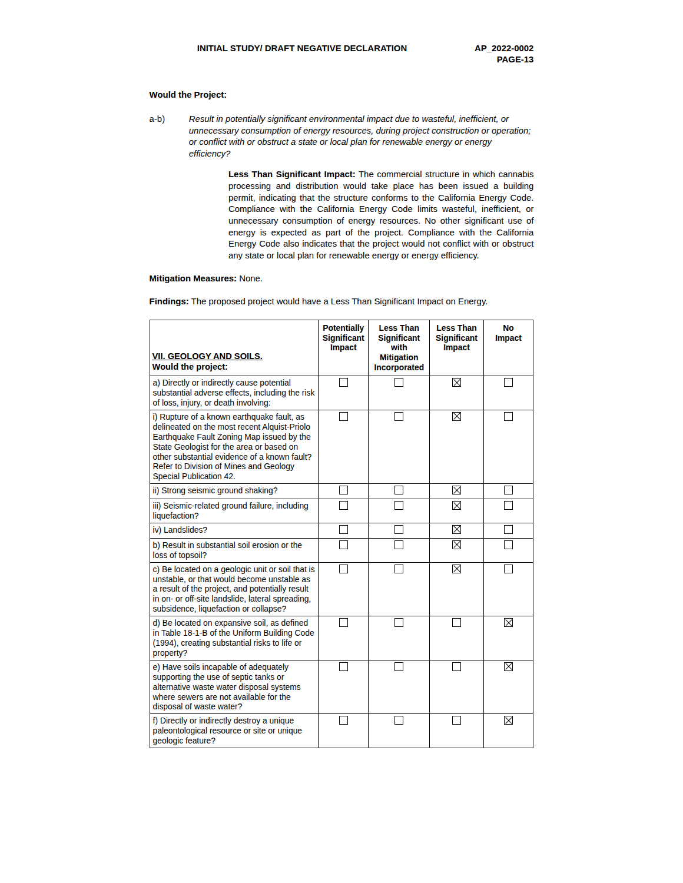INITIAL STUDY/ DRAFT NEGATIVE DECLARATION
AP_2022-0002
PAGE-13
Would the Project:
a-b)
Result in potentially significant environmental impact due to wasteful, inefficient, or unnecessary consumption of energy resources, during project construction or operation; or conflict with or obstruct a state or local plan for renewable energy or energy efficiency?
Less Than Significant Impact: The commercial structure in which cannabis processing and distribution would take place has been issued a building permit, indicating that the structure conforms to the California Energy Code. Compliance with the California Energy Code limits wasteful, inefficient, or unnecessary consumption of energy resources. No other significant use of energy is expected as part of the project. Compliance with the California Energy Code also indicates that the project would not conflict with or obstruct any state or local plan for renewable energy or energy efficiency.
Mitigation Measures: None.
Findings: The proposed project would have a Less Than Significant Impact on Energy.
| VII. GEOLOGY AND SOILS. Would the project: | Potentially Significant Impact | Less Than Significant with Mitigation Incorporated | Less Than Significant Impact | No Impact |
| --- | --- | --- | --- | --- |
| a) Directly or indirectly cause potential substantial adverse effects, including the risk of loss, injury, or death involving: | | | | |
| i) Rupture of a known earthquake fault, as delineated on the most recent Alquist-Priolo Earthquake Fault Zoning Map issued by the State Geologist for the area or based on other substantial evidence of a known fault? Refer to Division of Mines and Geology Special Publication 42. | | | | |
| ii) Strong seismic ground shaking? | | | | |
| iii) Seismic-related ground failure, including liquefaction? | | | | |
| iv) Landslides? | | | | |
| b) Result in substantial soil erosion or the loss of topsoil? | | | | |
| c) Be located on a geologic unit or soil that is unstable, or that would become unstable as a result of the project, and potentially result in on- or off-site landslide, lateral spreading, subsidence, liquefaction or collapse? | | | | |
| d) Be located on expansive soil, as defined in Table 18-1-B of the Uniform Building Code (1994), creating substantial risks to life or property? | | | | |
| e) Have soils incapable of adequately supporting the use of septic tanks or alternative waste water disposal systems where sewers are not available for the disposal of waste water? | | | | |
| f) Directly or indirectly destroy a unique paleontological resource or site or unique geologic feature? | | | | |